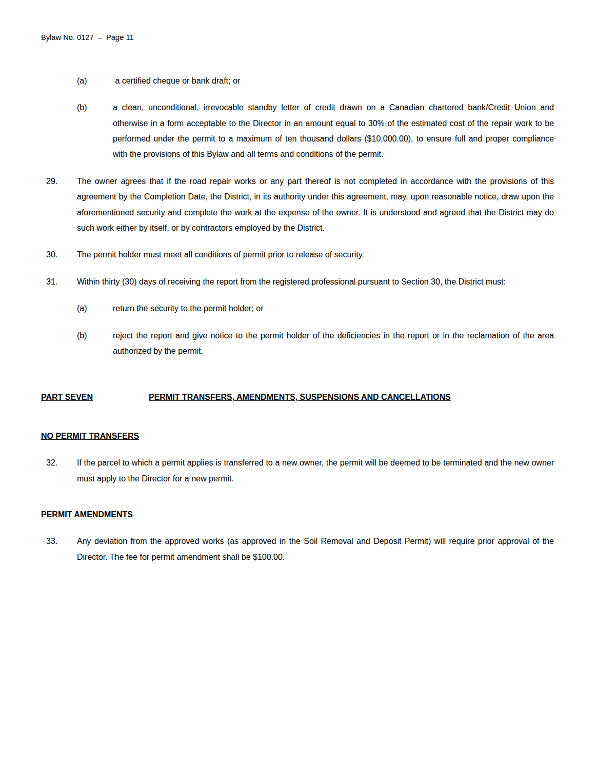Bylaw No. 0127 – Page 11
(a)
a certified cheque or bank draft; or
(b)
a clean, unconditional, irrevocable standby letter of credit drawn on a Canadian chartered bank/Credit Union and otherwise in a form acceptable to the Director in an amount equal to 30% of the estimated cost of the repair work to be performed under the permit to a maximum of ten thousand dollars ($10,000.00), to ensure full and proper compliance with the provisions of this Bylaw and all terms and conditions of the permit.
29.
The owner agrees that if the road repair works or any part thereof is not completed in accordance with the provisions of this agreement by the Completion Date, the District, in its authority under this agreement, may, upon reasonable notice, draw upon the aforementioned security and complete the work at the expense of the owner. It is understood and agreed that the District may do such work either by itself, or by contractors employed by the District.
30.
The permit holder must meet all conditions of permit prior to release of security.
31.
Within thirty (30) days of receiving the report from the registered professional pursuant to Section 30, the District must:
(a)
return the security to the permit holder; or
(b)
reject the report and give notice to the permit holder of the deficiencies in the report or in the reclamation of the area authorized by the permit.
PART SEVEN
PERMIT TRANSFERS, AMENDMENTS, SUSPENSIONS AND CANCELLATIONS
NO PERMIT TRANSFERS
32.
If the parcel to which a permit applies is transferred to a new owner, the permit will be deemed to be terminated and the new owner must apply to the Director for a new permit.
PERMIT AMENDMENTS
33.
Any deviation from the approved works (as approved in the Soil Removal and Deposit Permit) will require prior approval of the Director. The fee for permit amendment shall be $100.00.